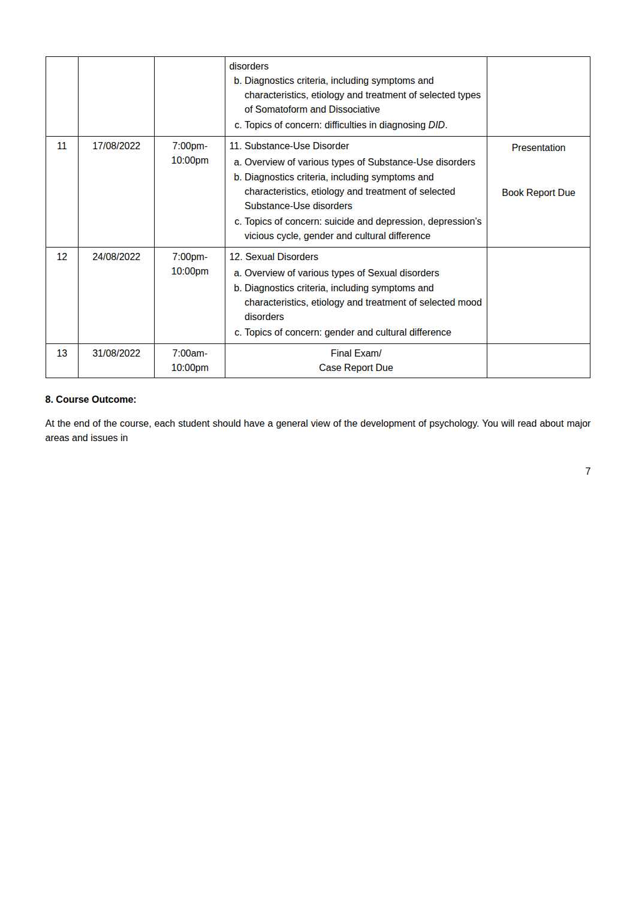| | | | disorders Diagnostics criteria, including symptoms and characteristics, etiology and treatment of selected types of Somatoform and Dissociative Topics of concern: difficulties in diagnosing DID . | |
| 11 | 17/08/2022 | 7:00pm-10:00pm | 11. Substance-Use Disorder Overview of various types of Substance-Use disorders Diagnostics criteria, including symptoms and characteristics, etiology and treatment of selected Substance-Use disorders Topics of concern: suicide and depression, depression’s vicious cycle, gender and cultural difference | Presentation Book Report Due |
| 12 | 24/08/2022 | 7:00pm-10:00pm | 12. Sexual Disorders Overview of various types of Sexual disorders Diagnostics criteria, including symptoms and characteristics, etiology and treatment of selected mood disorders Topics of concern: gender and cultural difference | |
| 13 | 31/08/2022 | 7:00am-10:00pm | Final Exam/ Case Report Due | |
8. Course Outcome:
At the end of the course, each student should have a general view of the development of psychology. You will read about major areas and issues in
7